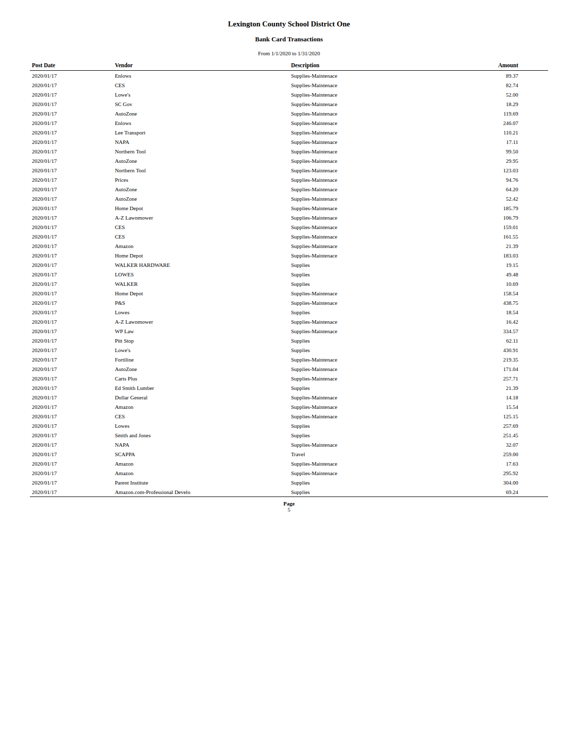Lexington County School District One
Bank Card Transactions
From 1/1/2020 to 1/31/2020
| Post Date | Vendor | Description | Amount |
| --- | --- | --- | --- |
| 2020/01/17 | Enlows | Supplies-Maintenace | 89.37 |
| 2020/01/17 | CES | Supplies-Maintenace | 82.74 |
| 2020/01/17 | Lowe's | Supplies-Maintenace | 52.00 |
| 2020/01/17 | SC Gov | Supplies-Maintenace | 18.29 |
| 2020/01/17 | AutoZone | Supplies-Maintenace | 119.69 |
| 2020/01/17 | Enlows | Supplies-Maintenace | 246.07 |
| 2020/01/17 | Lee Transport | Supplies-Maintenace | 110.21 |
| 2020/01/17 | NAPA | Supplies-Maintenace | 17.11 |
| 2020/01/17 | Northern Tool | Supplies-Maintenace | 99.50 |
| 2020/01/17 | AutoZone | Supplies-Maintenace | 29.95 |
| 2020/01/17 | Northern Tool | Supplies-Maintenace | 123.03 |
| 2020/01/17 | Prices | Supplies-Maintenace | 94.76 |
| 2020/01/17 | AutoZone | Supplies-Maintenace | 64.20 |
| 2020/01/17 | AutoZone | Supplies-Maintenace | 52.42 |
| 2020/01/17 | Home Depot | Supplies-Maintenace | 185.79 |
| 2020/01/17 | A-Z Lawnmower | Supplies-Maintenace | 106.79 |
| 2020/01/17 | CES | Supplies-Maintenace | 159.01 |
| 2020/01/17 | CES | Supplies-Maintenace | 161.55 |
| 2020/01/17 | Amazon | Supplies-Maintenace | 21.39 |
| 2020/01/17 | Home Depot | Supplies-Maintenace | 183.03 |
| 2020/01/17 | WALKER HARDWARE | Supplies | 19.15 |
| 2020/01/17 | LOWES | Supplies | 49.48 |
| 2020/01/17 | WALKER | Supplies | 10.69 |
| 2020/01/17 | Home Depot | Supplies-Maintenace | 158.54 |
| 2020/01/17 | P&S | Supplies-Maintenace | 438.75 |
| 2020/01/17 | Lowes | Supplies | 18.54 |
| 2020/01/17 | A-Z Lawnmower | Supplies-Maintenace | 16.42 |
| 2020/01/17 | WP Law | Supplies-Maintenace | 334.57 |
| 2020/01/17 | Pitt Stop | Supplies | 62.11 |
| 2020/01/17 | Lowe's | Supplies | 430.91 |
| 2020/01/17 | Fortiline | Supplies-Maintenace | 219.35 |
| 2020/01/17 | AutoZone | Supplies-Maintenace | 171.04 |
| 2020/01/17 | Carts Plus | Supplies-Maintenace | 257.71 |
| 2020/01/17 | Ed Smith Lumber | Supplies | 21.39 |
| 2020/01/17 | Dollar General | Supplies-Maintenace | 14.18 |
| 2020/01/17 | Amazon | Supplies-Maintenace | 15.54 |
| 2020/01/17 | CES | Supplies-Maintenace | 125.15 |
| 2020/01/17 | Lowes | Supplies | 257.69 |
| 2020/01/17 | Smith and Jones | Supplies | 251.45 |
| 2020/01/17 | NAPA | Supplies-Maintenace | 32.07 |
| 2020/01/17 | SCAPPA | Travel | 259.00 |
| 2020/01/17 | Amazon | Supplies-Maintenace | 17.63 |
| 2020/01/17 | Amazon | Supplies-Maintenace | 295.92 |
| 2020/01/17 | Parent Institute | Supplies | 304.00 |
| 2020/01/17 | Amazon.com-Professional Develo | Supplies | 69.24 |
Page
5